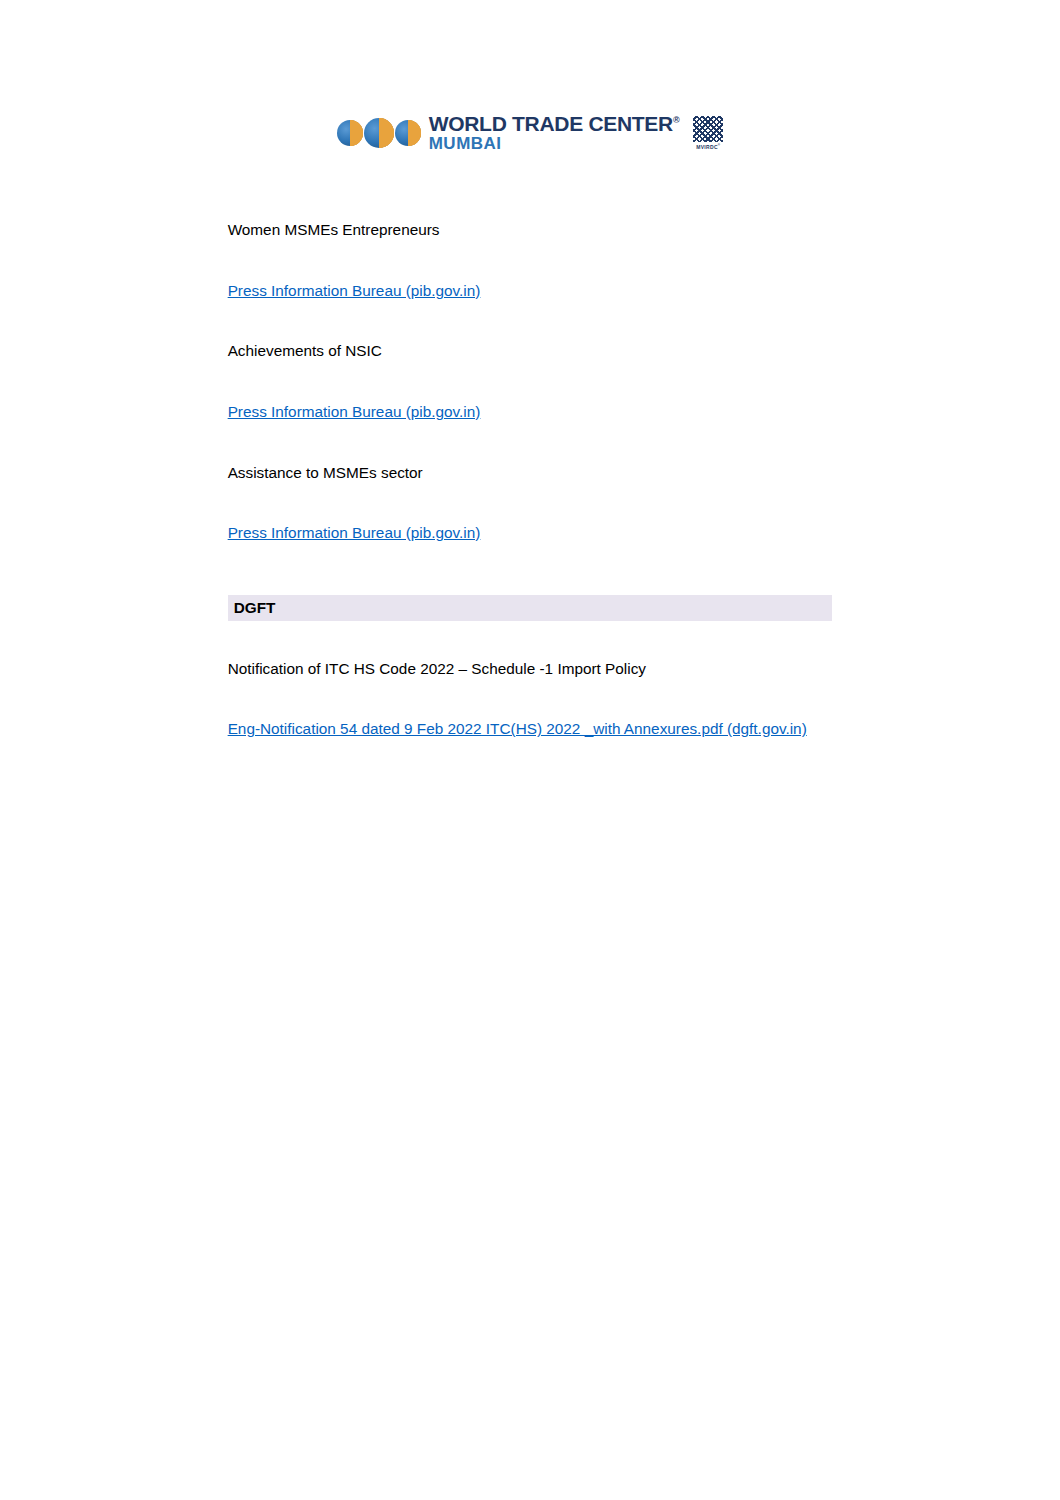WORLD TRADE CENTER® MUMBAI MVIRDC®
Women MSMEs Entrepreneurs
Press Information Bureau (pib.gov.in)
Achievements of NSIC
Press Information Bureau (pib.gov.in)
Assistance to MSMEs sector
Press Information Bureau (pib.gov.in)
DGFT
Notification of ITC HS Code 2022 – Schedule -1 Import Policy
Eng-Notification 54 dated 9 Feb 2022 ITC(HS) 2022 _with Annexures.pdf (dgft.gov.in)